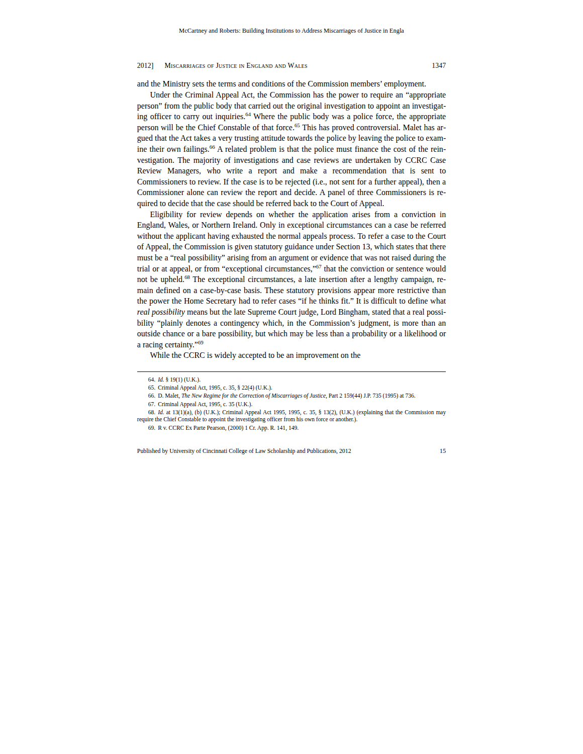McCartney and Roberts: Building Institutions to Address Miscarriages of Justice in Engla
2012] Miscarriages of Justice in England and Wales 1347
and the Ministry sets the terms and conditions of the Commission members’ employment.
Under the Criminal Appeal Act, the Commission has the power to require an “appropriate person” from the public body that carried out the original investigation to appoint an investigating officer to carry out inquiries.64 Where the public body was a police force, the appropriate person will be the Chief Constable of that force.65 This has proved controversial. Malet has argued that the Act takes a very trusting attitude towards the police by leaving the police to examine their own failings.66 A related problem is that the police must finance the cost of the reinvestigation. The majority of investigations and case reviews are undertaken by CCRC Case Review Managers, who write a report and make a recommendation that is sent to Commissioners to review. If the case is to be rejected (i.e., not sent for a further appeal), then a Commissioner alone can review the report and decide. A panel of three Commissioners is required to decide that the case should be referred back to the Court of Appeal.
Eligibility for review depends on whether the application arises from a conviction in England, Wales, or Northern Ireland. Only in exceptional circumstances can a case be referred without the applicant having exhausted the normal appeals process. To refer a case to the Court of Appeal, the Commission is given statutory guidance under Section 13, which states that there must be a “real possibility” arising from an argument or evidence that was not raised during the trial or at appeal, or from “exceptional circumstances,”67 that the conviction or sentence would not be upheld.68 The exceptional circumstances, a late insertion after a lengthy campaign, remain defined on a case-by-case basis. These statutory provisions appear more restrictive than the power the Home Secretary had to refer cases “if he thinks fit.” It is difficult to define what real possibility means but the late Supreme Court judge, Lord Bingham, stated that a real possibility “plainly denotes a contingency which, in the Commission’s judgment, is more than an outside chance or a bare possibility, but which may be less than a probability or a likelihood or a racing certainty.”69
While the CCRC is widely accepted to be an improvement on the
64. Id. § 19(1) (U.K.).
65. Criminal Appeal Act, 1995, c. 35, § 22(4) (U.K.).
66. D. Malet, The New Regime for the Correction of Miscarriages of Justice, Part 2 159(44) J.P. 735 (1995) at 736.
67. Criminal Appeal Act, 1995, c. 35 (U.K.).
68. Id. at 13(1)(a), (b) (U.K.); Criminal Appeal Act 1995, 1995, c. 35, § 13(2), (U.K.) (explaining that the Commission may require the Chief Constable to appoint the investigating officer from his own force or another.).
69. R v. CCRC Ex Parte Pearson, (2000) 1 Cr. App. R. 141, 149.
Published by University of Cincinnati College of Law Scholarship and Publications, 2012 15